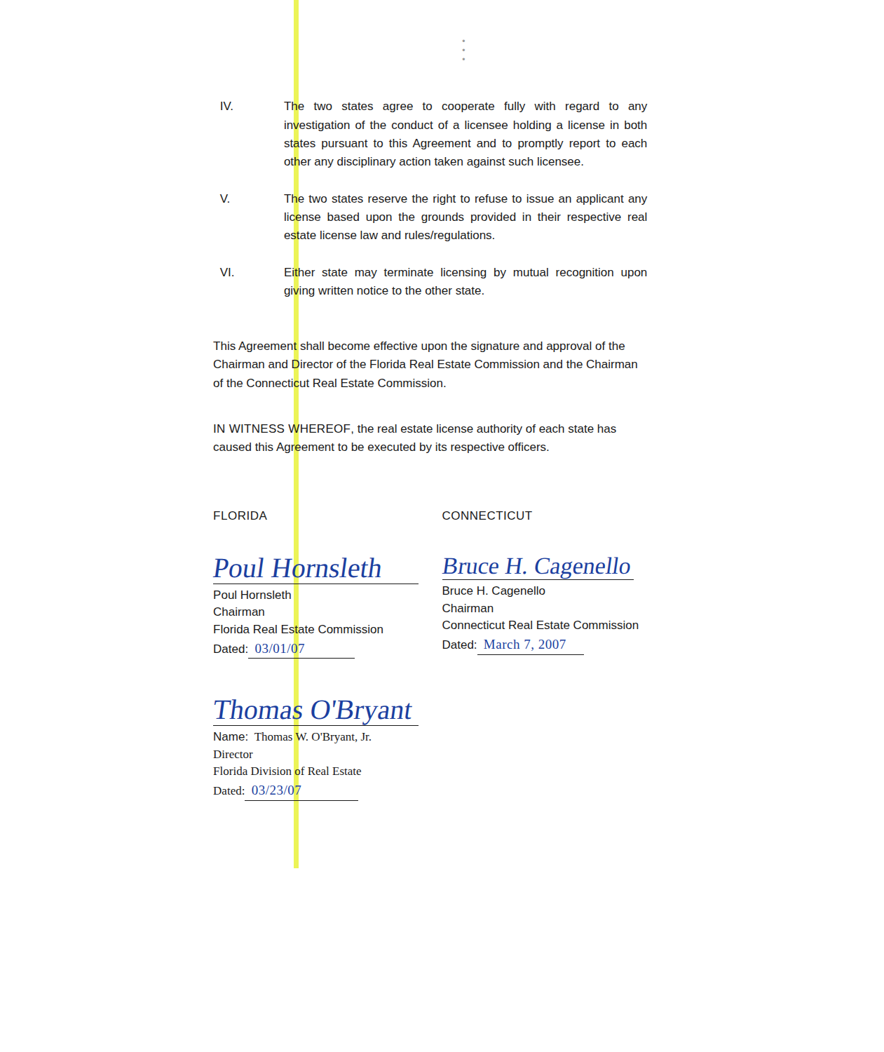•
•
•
IV.
The two states agree to cooperate fully with regard to any investigation of the conduct of a licensee holding a license in both states pursuant to this Agreement and to promptly report to each other any disciplinary action taken against such licensee.
V.
The two states reserve the right to refuse to issue an applicant any license based upon the grounds provided in their respective real estate license law and rules/regulations.
VI.
Either state may terminate licensing by mutual recognition upon giving written notice to the other state.
This Agreement shall become effective upon the signature and approval of the Chairman and Director of the Florida Real Estate Commission and the Chairman of the Connecticut Real Estate Commission.
IN WITNESS WHEREOF, the real estate license authority of each state has caused this Agreement to be executed by its respective officers.
| FLORIDA Poul Hornsleth Poul Hornsleth Chairman Florida Real Estate Commission Dated: 03/01/07 | CONNECTICUT Bruce H. Cagenello Bruce H. Cagenello Chairman Connecticut Real Estate Commission Dated: March 7, 2007 |
Thomas O'Bryant
Name: Thomas W. O'Bryant, Jr.
Director
Florida Division of Real Estate
Dated: 03/23/07